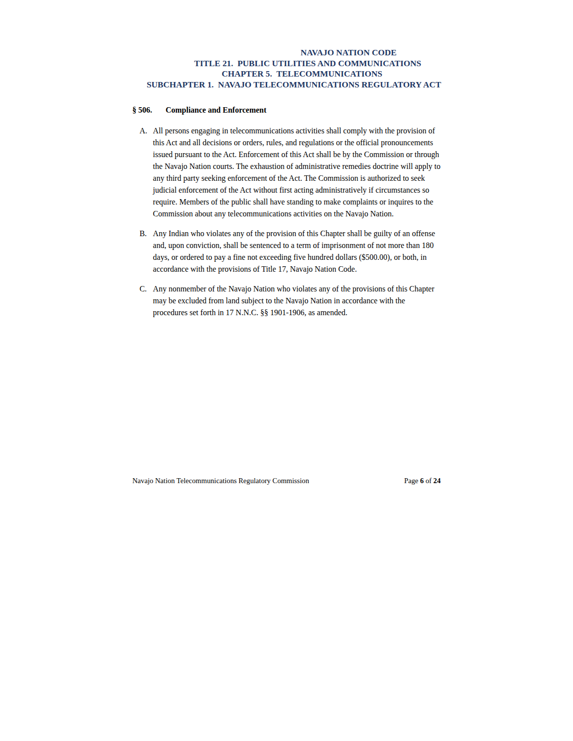NAVAJO NATION CODE
TITLE 21. PUBLIC UTILITIES AND COMMUNICATIONS
CHAPTER 5. TELECOMMUNICATIONS
SUBCHAPTER 1. NAVAJO TELECOMMUNICATIONS REGULATORY ACT
§ 506. Compliance and Enforcement
A. All persons engaging in telecommunications activities shall comply with the provision of this Act and all decisions or orders, rules, and regulations or the official pronouncements issued pursuant to the Act. Enforcement of this Act shall be by the Commission or through the Navajo Nation courts. The exhaustion of administrative remedies doctrine will apply to any third party seeking enforcement of the Act. The Commission is authorized to seek judicial enforcement of the Act without first acting administratively if circumstances so require. Members of the public shall have standing to make complaints or inquires to the Commission about any telecommunications activities on the Navajo Nation.
B. Any Indian who violates any of the provision of this Chapter shall be guilty of an offense and, upon conviction, shall be sentenced to a term of imprisonment of not more than 180 days, or ordered to pay a fine not exceeding five hundred dollars ($500.00), or both, in accordance with the provisions of Title 17, Navajo Nation Code.
C. Any nonmember of the Navajo Nation who violates any of the provisions of this Chapter may be excluded from land subject to the Navajo Nation in accordance with the procedures set forth in 17 N.N.C. §§ 1901-1906, as amended.
Navajo Nation Telecommunications Regulatory Commission
Page 6 of 24